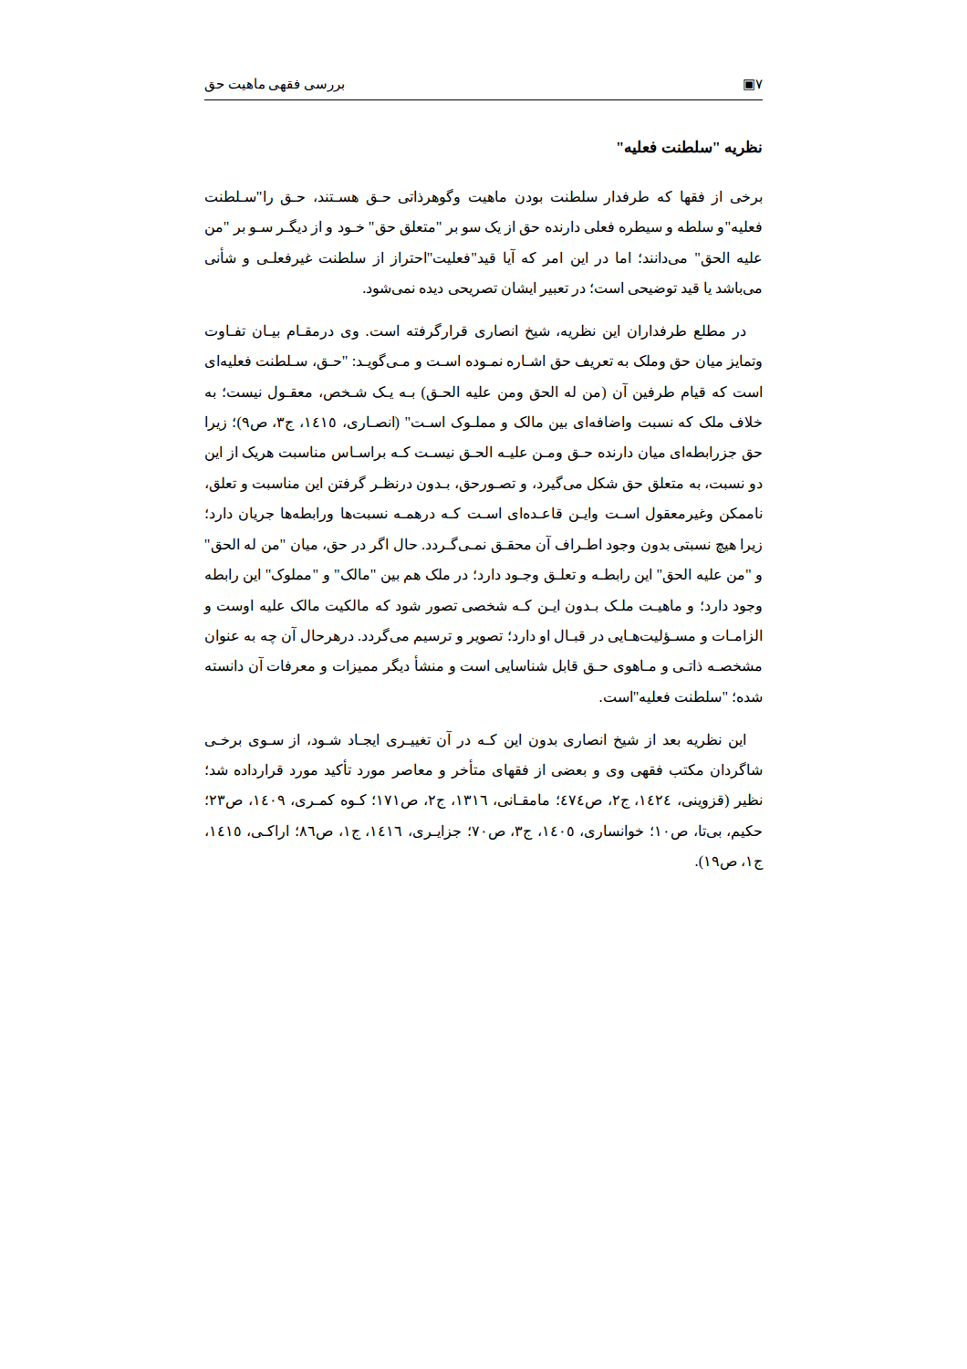۷▣ بررسی فقهی ماهیت حق
نظریه "سلطنت فعلیه"
برخی از فقها که طرفدار سلطنت بودن ماهیت وگوهرذاتی حـق هسـتند، حـق را"سـلطنت فعلیه"و سلطه و سیطره فعلی دارنده حق از یک سو بر "متعلق حق" خـود و از دیگـر سـو بر "من علیه الحق" می‌دانند؛ اما در این امر که آیا قید"فعلیت"احتراز از سلطنت غیرفعلـی و شأنی می‌باشد یا قید توضیحی است؛ در تعبیر ایشان تصریحی دیده نمی‌شود.
در مطلع طرفداران این نظریه، شیخ انصاری قرارگرفته است. وی درمقـام بیـان تفـاوت وتمایز میان حق وملک به تعریف حق اشـاره نمـوده اسـت و مـی‌گویـد: "حـق، سـلطنت فعلیه‌ای است که قیام طرفین آن (من له الحق ومن علیه الحـق) بـه یـک شـخص، معقـول نیست؛ به خلاف ملک که نسبت واضافه‌ای بین مالک و مملـوک اسـت" (انصـاری، ۱٤۱٥، ج۳، ص۹)؛ زیرا حق جزرابطه‌ای میان دارنده حـق ومـن علیـه الحـق نیسـت کـه براسـاس مناسبت هریک از این دو نسبت، به متعلق حق شکل می‌گیرد، و تصـورحق، بـدون درنظـر گرفتن این مناسبت و تعلق، ناممکن وغیرمعقول اسـت وایـن قاعـده‌ای اسـت کـه درهمـه نسبت‌ها ورابطه‌ها جریان دارد؛ زیرا هیچ نسبتی بدون وجود اطـراف آن محقـق نمـی‌گـردد. حال اگر در حق، میان "من له الحق" و "من علیه الحق" این رابطـه و تعلـق وجـود دارد؛ در ملک هم بین "مالک" و "مملوک" این رابطه وجود دارد؛ و ماهیـت ملـک بـدون ایـن کـه شخصی تصور شود که مالکیت مالک علیه اوست و الزامـات و مسـؤلیت‌هـایی در قبـال او دارد؛ تصویر و ترسیم می‌گردد. درهرحال آن چه به عنوان مشخصـه ذاتـی و مـاهوی حـق قابل شناسایی است و منشأ دیگر ممیزات و معرفات آن دانسته شده؛ "سلطنت فعلیه"است.
این نظریه بعد از شیخ انصاری بدون این کـه در آن تغییـری ایجـاد شـود، از سـوی برخـی شاگردان مکتب فقهی وی و بعضی از فقهای متأخر و معاصر مورد تأکید مورد قرارداده شد؛ نظیر (قزوینی، ۱٤۲٤، ج۲، ص٤۷٤؛ مامقـانی، ۱۳۱٦، ج۲، ص۱۷۱؛ کـوه کمـری، ۱٤۰۹، ص۲۳؛ حکیم، بی‌تا، ص۱۰؛ خوانساری، ۱٤۰٥، ج۳، ص۷۰؛ جزایـری، ۱٤۱٦، ج۱، ص۸٦؛ اراکـی، ۱٤۱٥، ج۱، ص۱۹).